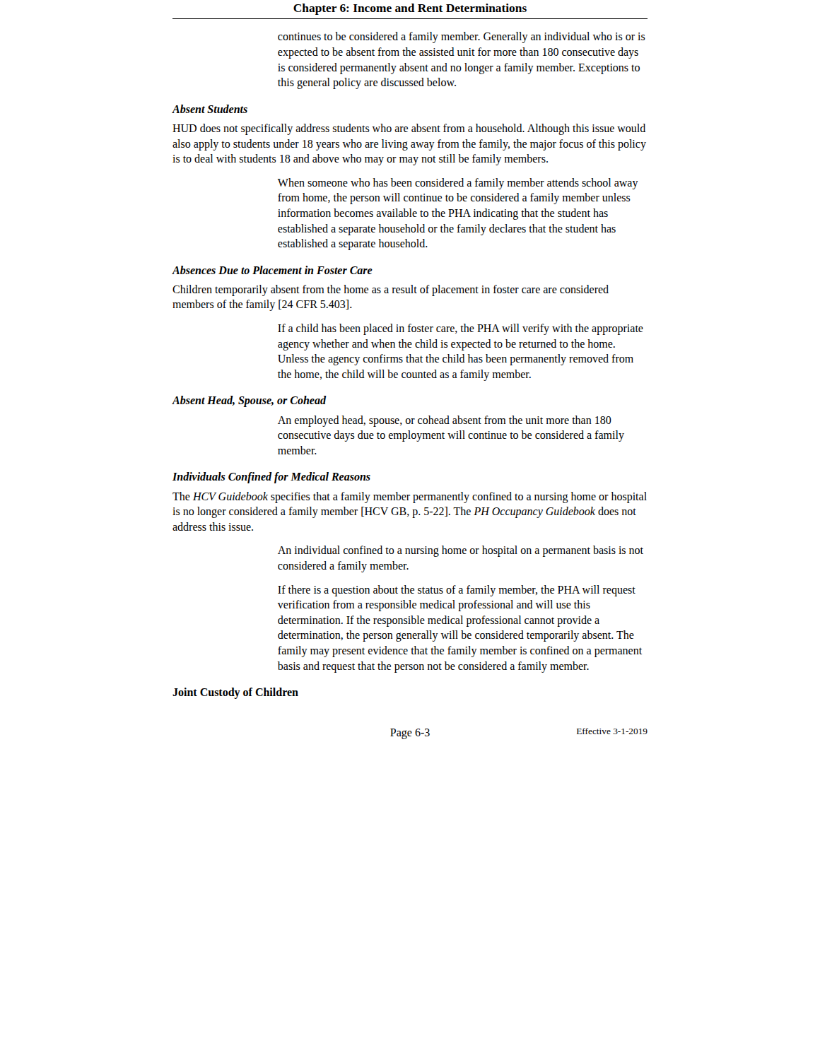Chapter 6: Income and Rent Determinations
continues to be considered a family member. Generally an individual who is or is expected to be absent from the assisted unit for more than 180 consecutive days is considered permanently absent and no longer a family member. Exceptions to this general policy are discussed below.
Absent Students
HUD does not specifically address students who are absent from a household. Although this issue would also apply to students under 18 years who are living away from the family, the major focus of this policy is to deal with students 18 and above who may or may not still be family members.
When someone who has been considered a family member attends school away from home, the person will continue to be considered a family member unless information becomes available to the PHA indicating that the student has established a separate household or the family declares that the student has established a separate household.
Absences Due to Placement in Foster Care
Children temporarily absent from the home as a result of placement in foster care are considered members of the family [24 CFR 5.403].
If a child has been placed in foster care, the PHA will verify with the appropriate agency whether and when the child is expected to be returned to the home. Unless the agency confirms that the child has been permanently removed from the home, the child will be counted as a family member.
Absent Head, Spouse, or Cohead
An employed head, spouse, or cohead absent from the unit more than 180 consecutive days due to employment will continue to be considered a family member.
Individuals Confined for Medical Reasons
The HCV Guidebook specifies that a family member permanently confined to a nursing home or hospital is no longer considered a family member [HCV GB, p. 5-22]. The PH Occupancy Guidebook does not address this issue.
An individual confined to a nursing home or hospital on a permanent basis is not considered a family member.
If there is a question about the status of a family member, the PHA will request verification from a responsible medical professional and will use this determination. If the responsible medical professional cannot provide a determination, the person generally will be considered temporarily absent. The family may present evidence that the family member is confined on a permanent basis and request that the person not be considered a family member.
Joint Custody of Children
Page 6-3 Effective 3-1-2019